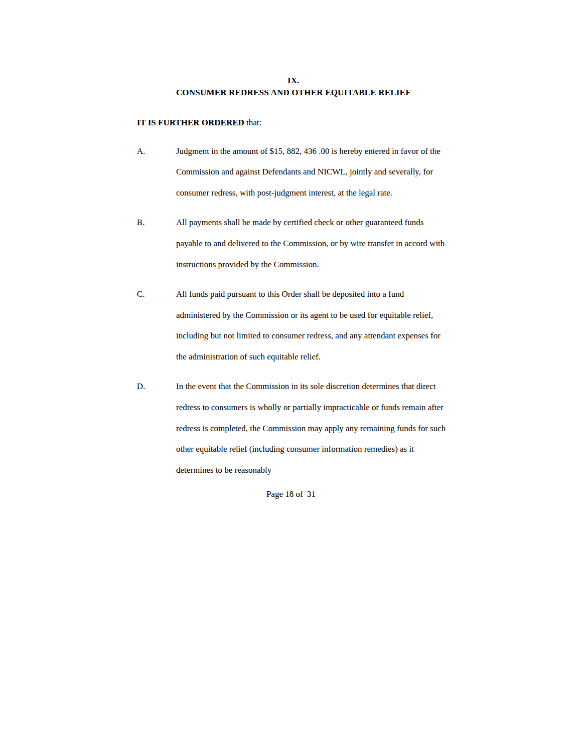IX. CONSUMER REDRESS AND OTHER EQUITABLE RELIEF
IT IS FURTHER ORDERED that:
A. Judgment in the amount of $15, 882, 436 .00 is hereby entered in favor of the Commission and against Defendants and NICWL, jointly and severally, for consumer redress, with post-judgment interest, at the legal rate.
B. All payments shall be made by certified check or other guaranteed funds payable to and delivered to the Commission, or by wire transfer in accord with instructions provided by the Commission.
C. All funds paid pursuant to this Order shall be deposited into a fund administered by the Commission or its agent to be used for equitable relief, including but not limited to consumer redress, and any attendant expenses for the administration of such equitable relief.
D. In the event that the Commission in its sole discretion determines that direct redress to consumers is wholly or partially impracticable or funds remain after redress is completed, the Commission may apply any remaining funds for such other equitable relief (including consumer information remedies) as it determines to be reasonably
Page 18 of 31